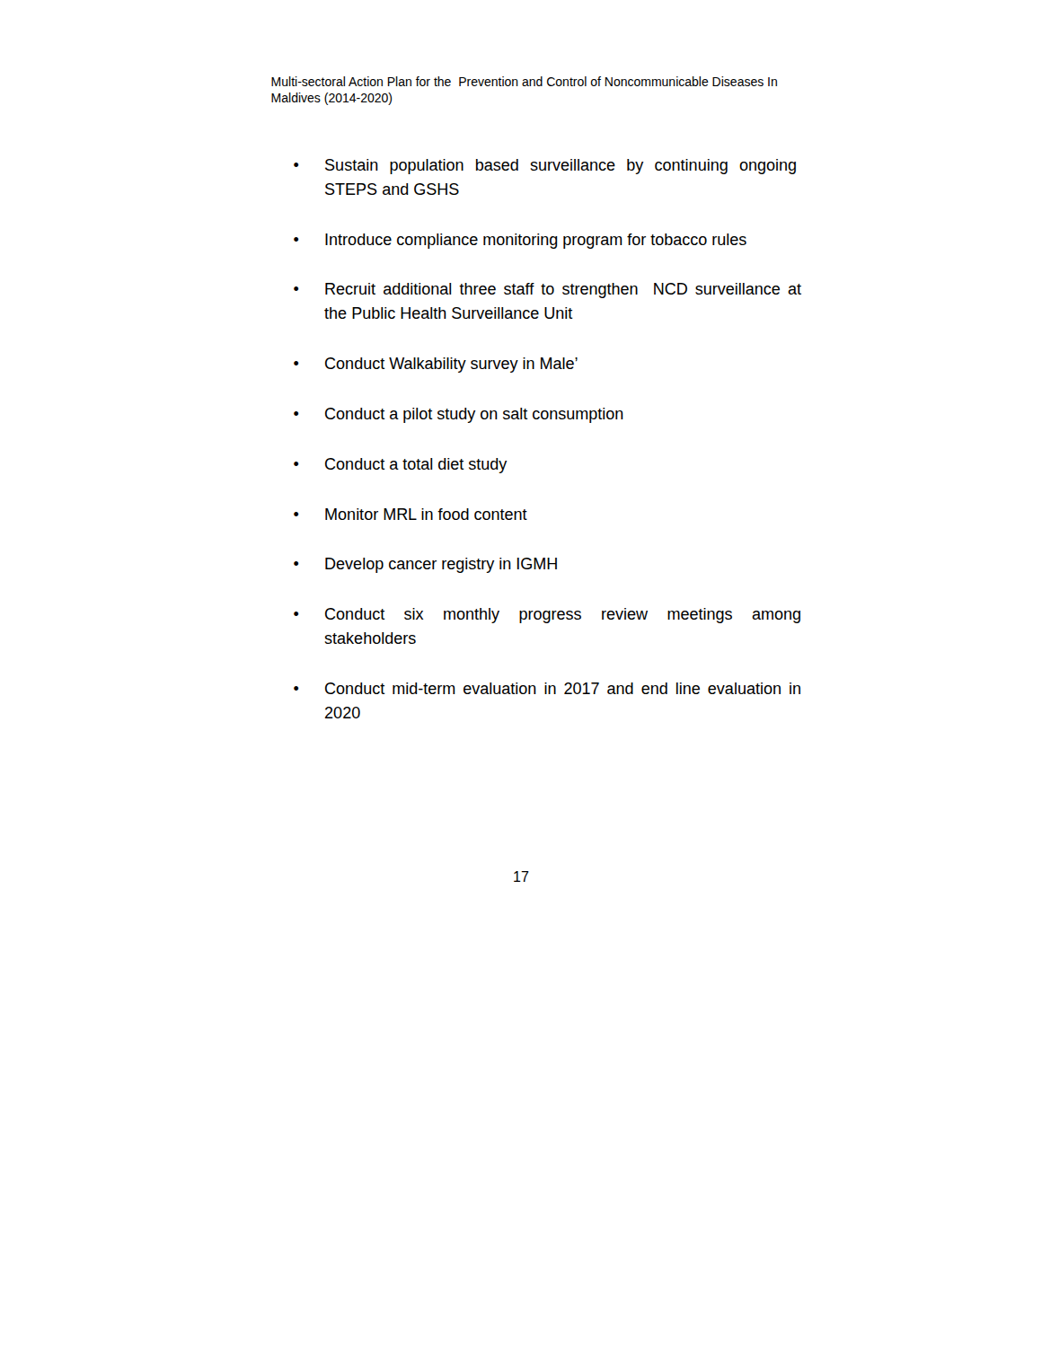Multi-sectoral Action Plan for the Prevention and Control of Noncommunicable Diseases In Maldives (2014-2020)
Sustain population based surveillance by continuing ongoing STEPS and GSHS
Introduce compliance monitoring program for tobacco rules
Recruit additional three staff to strengthen NCD surveillance at the Public Health Surveillance Unit
Conduct Walkability survey in Male’
Conduct a pilot study on salt consumption
Conduct a total diet study
Monitor MRL in food content
Develop cancer registry in IGMH
Conduct six monthly progress review meetings among stakeholders
Conduct mid-term evaluation in 2017 and end line evaluation in 2020
17